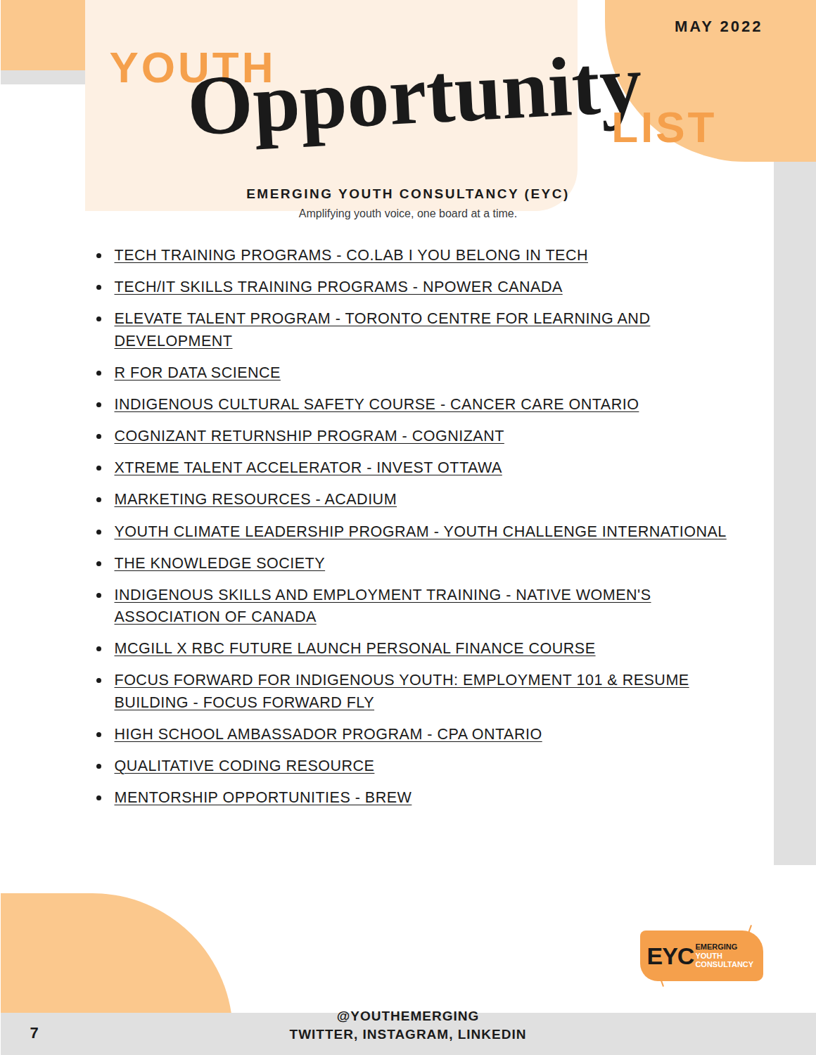MAY 2022
YOUTH Opportunity LIST
EMERGING YOUTH CONSULTANCY (EYC)
Amplifying youth voice, one board at a time.
TECH TRAINING PROGRAMS - CO.LAB I YOU BELONG IN TECH
TECH/IT SKILLS TRAINING PROGRAMS - NPOWER CANADA
ELEVATE TALENT PROGRAM - TORONTO CENTRE FOR LEARNING AND DEVELOPMENT
R FOR DATA SCIENCE
INDIGENOUS CULTURAL SAFETY COURSE - CANCER CARE ONTARIO
COGNIZANT RETURNSHIP PROGRAM - COGNIZANT
XTREME TALENT ACCELERATOR - INVEST OTTAWA
MARKETING RESOURCES - ACADIUM
YOUTH CLIMATE LEADERSHIP PROGRAM - YOUTH CHALLENGE INTERNATIONAL
THE KNOWLEDGE SOCIETY
INDIGENOUS SKILLS AND EMPLOYMENT TRAINING - NATIVE WOMEN'S ASSOCIATION OF CANADA
MCGILL X RBC FUTURE LAUNCH PERSONAL FINANCE COURSE
FOCUS FORWARD FOR INDIGENOUS YOUTH: EMPLOYMENT 101 & RESUME BUILDING - FOCUS FORWARD FLY
HIGH SCHOOL AMBASSADOR PROGRAM - CPA ONTARIO
QUALITATIVE CODING RESOURCE
MENTORSHIP OPPORTUNITIES - BREW
EYC EMERGING
YOUTH
CONSULTANCY
7
@YOUTHEMERGING
TWITTER, INSTAGRAM, LINKEDIN